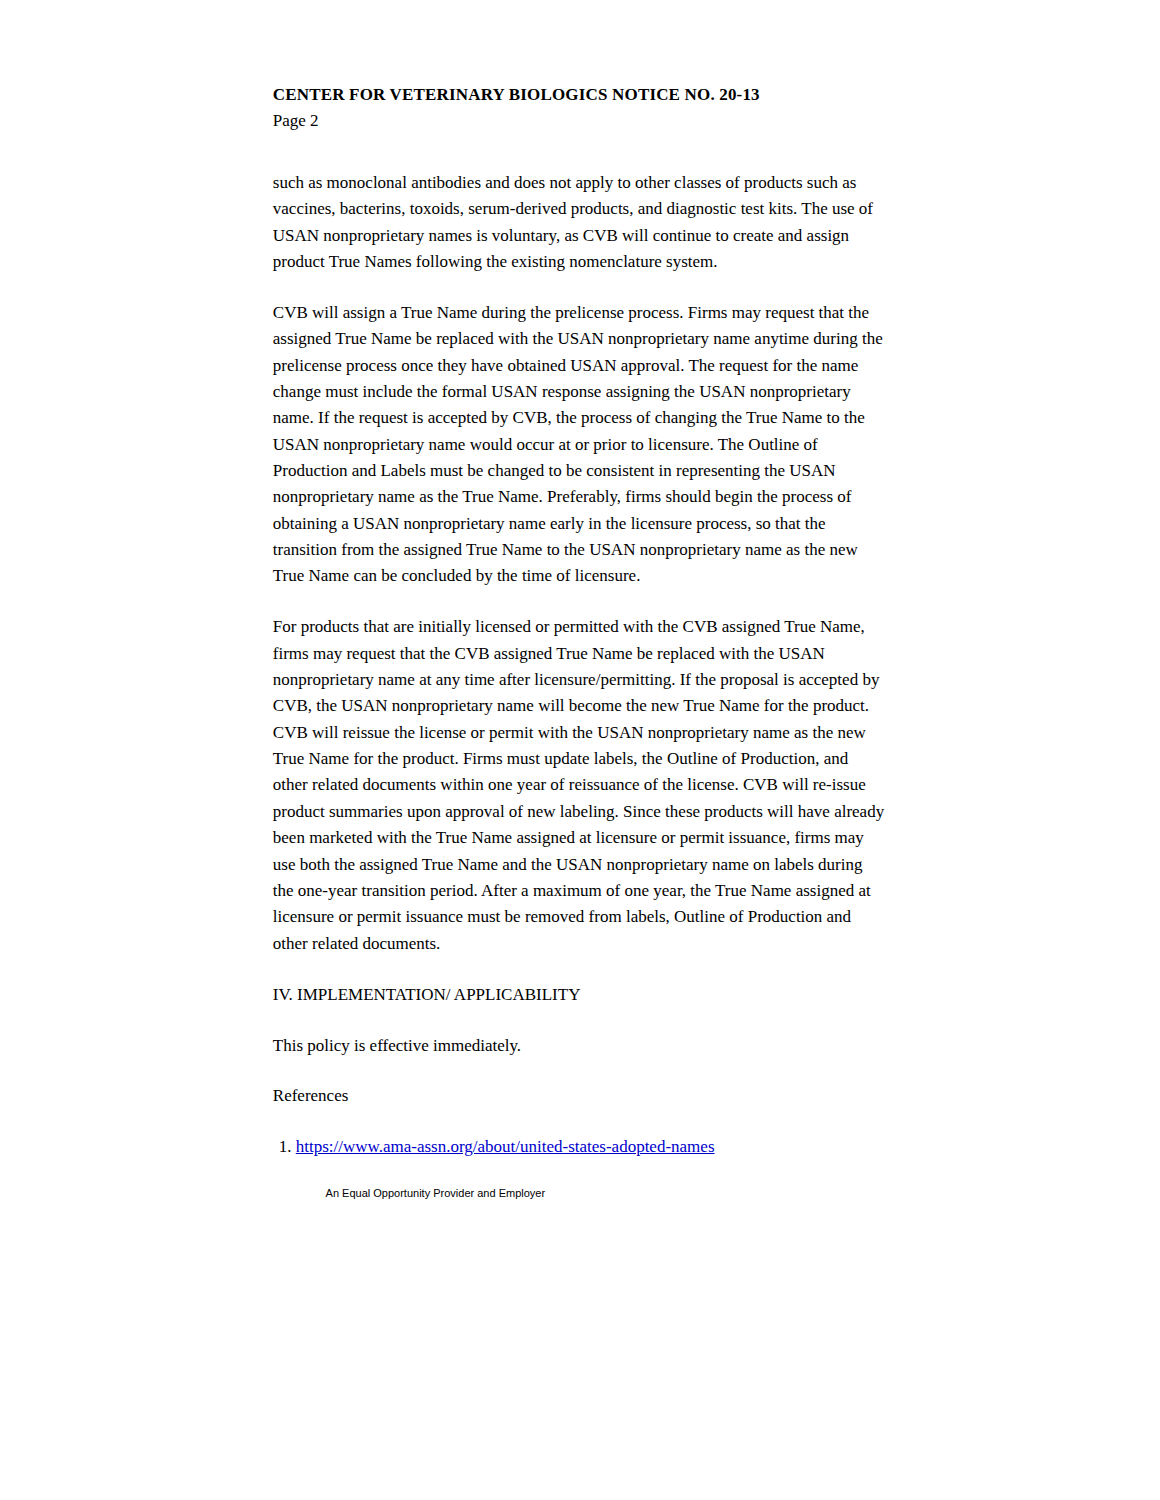CENTER FOR VETERINARY BIOLOGICS NOTICE NO. 20-13
Page 2
such as monoclonal antibodies and does not apply to other classes of products such as vaccines, bacterins, toxoids, serum-derived products, and diagnostic test kits. The use of USAN nonproprietary names is voluntary, as CVB will continue to create and assign product True Names following the existing nomenclature system.
CVB will assign a True Name during the prelicense process. Firms may request that the assigned True Name be replaced with the USAN nonproprietary name anytime during the prelicense process once they have obtained USAN approval. The request for the name change must include the formal USAN response assigning the USAN nonproprietary name. If the request is accepted by CVB, the process of changing the True Name to the USAN nonproprietary name would occur at or prior to licensure. The Outline of Production and Labels must be changed to be consistent in representing the USAN nonproprietary name as the True Name. Preferably, firms should begin the process of obtaining a USAN nonproprietary name early in the licensure process, so that the transition from the assigned True Name to the USAN nonproprietary name as the new True Name can be concluded by the time of licensure.
For products that are initially licensed or permitted with the CVB assigned True Name, firms may request that the CVB assigned True Name be replaced with the USAN nonproprietary name at any time after licensure/permitting. If the proposal is accepted by CVB, the USAN nonproprietary name will become the new True Name for the product. CVB will reissue the license or permit with the USAN nonproprietary name as the new True Name for the product. Firms must update labels, the Outline of Production, and other related documents within one year of reissuance of the license. CVB will re-issue product summaries upon approval of new labeling. Since these products will have already been marketed with the True Name assigned at licensure or permit issuance, firms may use both the assigned True Name and the USAN nonproprietary name on labels during the one-year transition period. After a maximum of one year, the True Name assigned at licensure or permit issuance must be removed from labels, Outline of Production and other related documents.
IV. Implementation/ Applicability
This policy is effective immediately.
References
https://www.ama-assn.org/about/united-states-adopted-names
An Equal Opportunity Provider and Employer